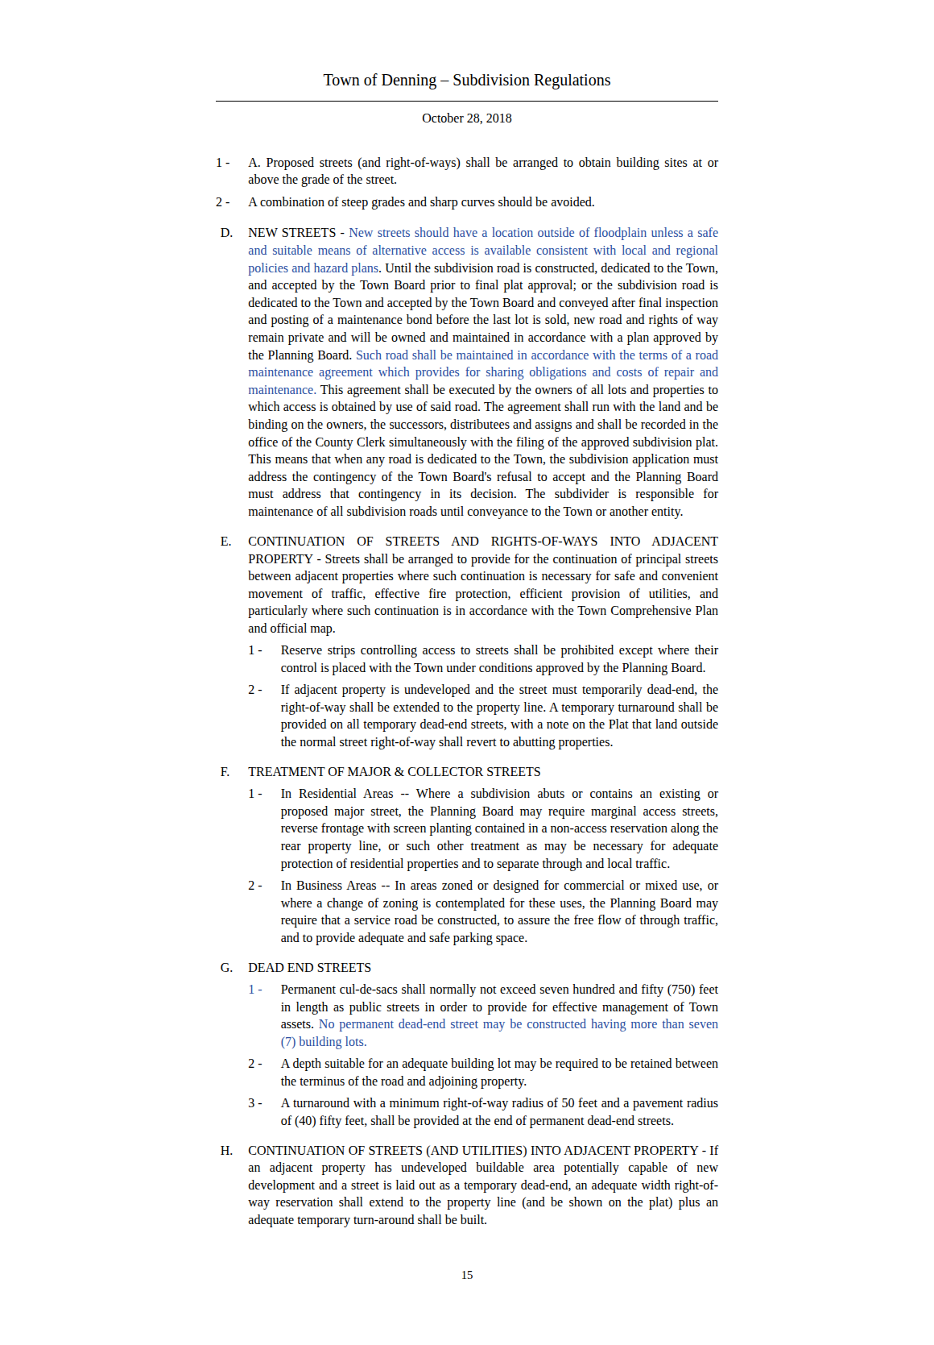Town of Denning – Subdivision Regulations
October 28, 2018
1 -A. Proposed streets (and right-of-ways) shall be arranged to obtain building sites at or above the grade of the street.
2 -A combination of steep grades and sharp curves should be avoided.
D. NEW STREETS - New streets should have a location outside of floodplain unless a safe and suitable means of alternative access is available consistent with local and regional policies and hazard plans. Until the subdivision road is constructed, dedicated to the Town, and accepted by the Town Board prior to final plat approval; or the subdivision road is dedicated to the Town and accepted by the Town Board and conveyed after final inspection and posting of a maintenance bond before the last lot is sold, new road and rights of way remain private and will be owned and maintained in accordance with a plan approved by the Planning Board. Such road shall be maintained in accordance with the terms of a road maintenance agreement which provides for sharing obligations and costs of repair and maintenance. This agreement shall be executed by the owners of all lots and properties to which access is obtained by use of said road. The agreement shall run with the land and be binding on the owners, the successors, distributees and assigns and shall be recorded in the office of the County Clerk simultaneously with the filing of the approved subdivision plat. This means that when any road is dedicated to the Town, the subdivision application must address the contingency of the Town Board's refusal to accept and the Planning Board must address that contingency in its decision. The subdivider is responsible for maintenance of all subdivision roads until conveyance to the Town or another entity.
E. CONTINUATION OF STREETS AND RIGHTS-OF-WAYS INTO ADJACENT PROPERTY - Streets shall be arranged to provide for the continuation of principal streets between adjacent properties where such continuation is necessary for safe and convenient movement of traffic, effective fire protection, efficient provision of utilities, and particularly where such continuation is in accordance with the Town Comprehensive Plan and official map.
1 -Reserve strips controlling access to streets shall be prohibited except where their control is placed with the Town under conditions approved by the Planning Board.
2 -If adjacent property is undeveloped and the street must temporarily dead-end, the right-of-way shall be extended to the property line. A temporary turnaround shall be provided on all temporary dead-end streets, with a note on the Plat that land outside the normal street right-of-way shall revert to abutting properties.
F. TREATMENT OF MAJOR & COLLECTOR STREETS
1 -In Residential Areas -- Where a subdivision abuts or contains an existing or proposed major street, the Planning Board may require marginal access streets, reverse frontage with screen planting contained in a non-access reservation along the rear property line, or such other treatment as may be necessary for adequate protection of residential properties and to separate through and local traffic.
2 -In Business Areas -- In areas zoned or designed for commercial or mixed use, or where a change of zoning is contemplated for these uses, the Planning Board may require that a service road be constructed, to assure the free flow of through traffic, and to provide adequate and safe parking space.
G. DEAD END STREETS
1 -Permanent cul-de-sacs shall normally not exceed seven hundred and fifty (750) feet in length as public streets in order to provide for effective management of Town assets. No permanent dead-end street may be constructed having more than seven (7) building lots.
2 -A depth suitable for an adequate building lot may be required to be retained between the terminus of the road and adjoining property.
3 -A turnaround with a minimum right-of-way radius of 50 feet and a pavement radius of (40) fifty feet, shall be provided at the end of permanent dead-end streets.
H. CONTINUATION OF STREETS (AND UTILITIES) INTO ADJACENT PROPERTY - If an adjacent property has undeveloped buildable area potentially capable of new development and a street is laid out as a temporary dead-end, an adequate width right-of-way reservation shall extend to the property line (and be shown on the plat) plus an adequate temporary turn-around shall be built.
15